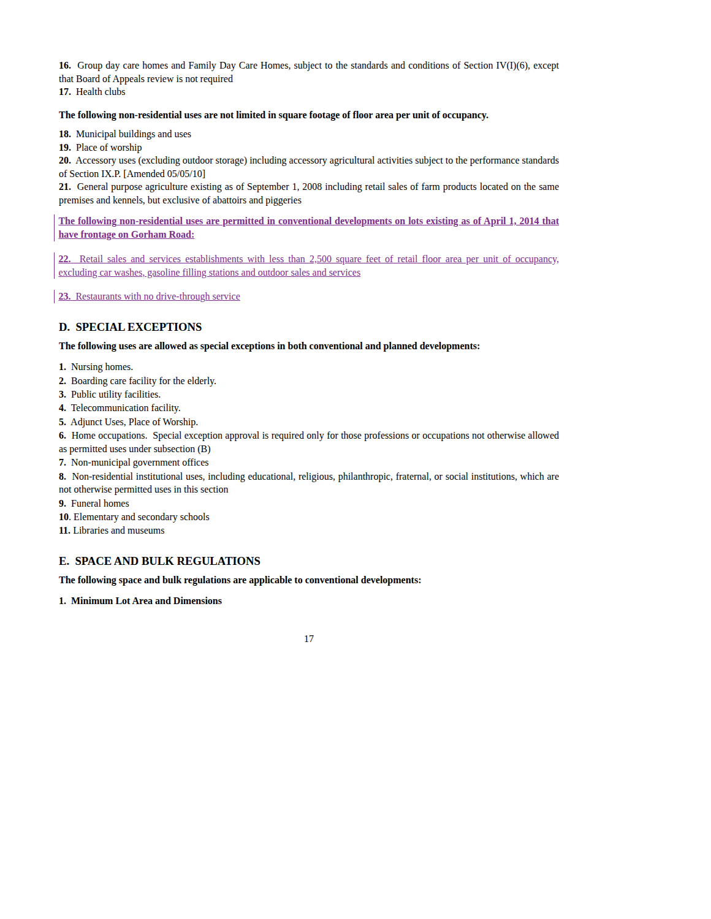16. Group day care homes and Family Day Care Homes, subject to the standards and conditions of Section IV(I)(6), except that Board of Appeals review is not required
17. Health clubs
The following non-residential uses are not limited in square footage of floor area per unit of occupancy.
18. Municipal buildings and uses
19. Place of worship
20. Accessory uses (excluding outdoor storage) including accessory agricultural activities subject to the performance standards of Section IX.P. [Amended 05/05/10]
21. General purpose agriculture existing as of September 1, 2008 including retail sales of farm products located on the same premises and kennels, but exclusive of abattoirs and piggeries
The following non-residential uses are permitted in conventional developments on lots existing as of April 1, 2014 that have frontage on Gorham Road:
22. Retail sales and services establishments with less than 2,500 square feet of retail floor area per unit of occupancy, excluding car washes, gasoline filling stations and outdoor sales and services
23. Restaurants with no drive-through service
D. SPECIAL EXCEPTIONS
The following uses are allowed as special exceptions in both conventional and planned developments:
1. Nursing homes.
2. Boarding care facility for the elderly.
3. Public utility facilities.
4. Telecommunication facility.
5. Adjunct Uses, Place of Worship.
6. Home occupations. Special exception approval is required only for those professions or occupations not otherwise allowed as permitted uses under subsection (B)
7. Non-municipal government offices
8. Non-residential institutional uses, including educational, religious, philanthropic, fraternal, or social institutions, which are not otherwise permitted uses in this section
9. Funeral homes
10. Elementary and secondary schools
11. Libraries and museums
E. SPACE AND BULK REGULATIONS
The following space and bulk regulations are applicable to conventional developments:
1. Minimum Lot Area and Dimensions
17